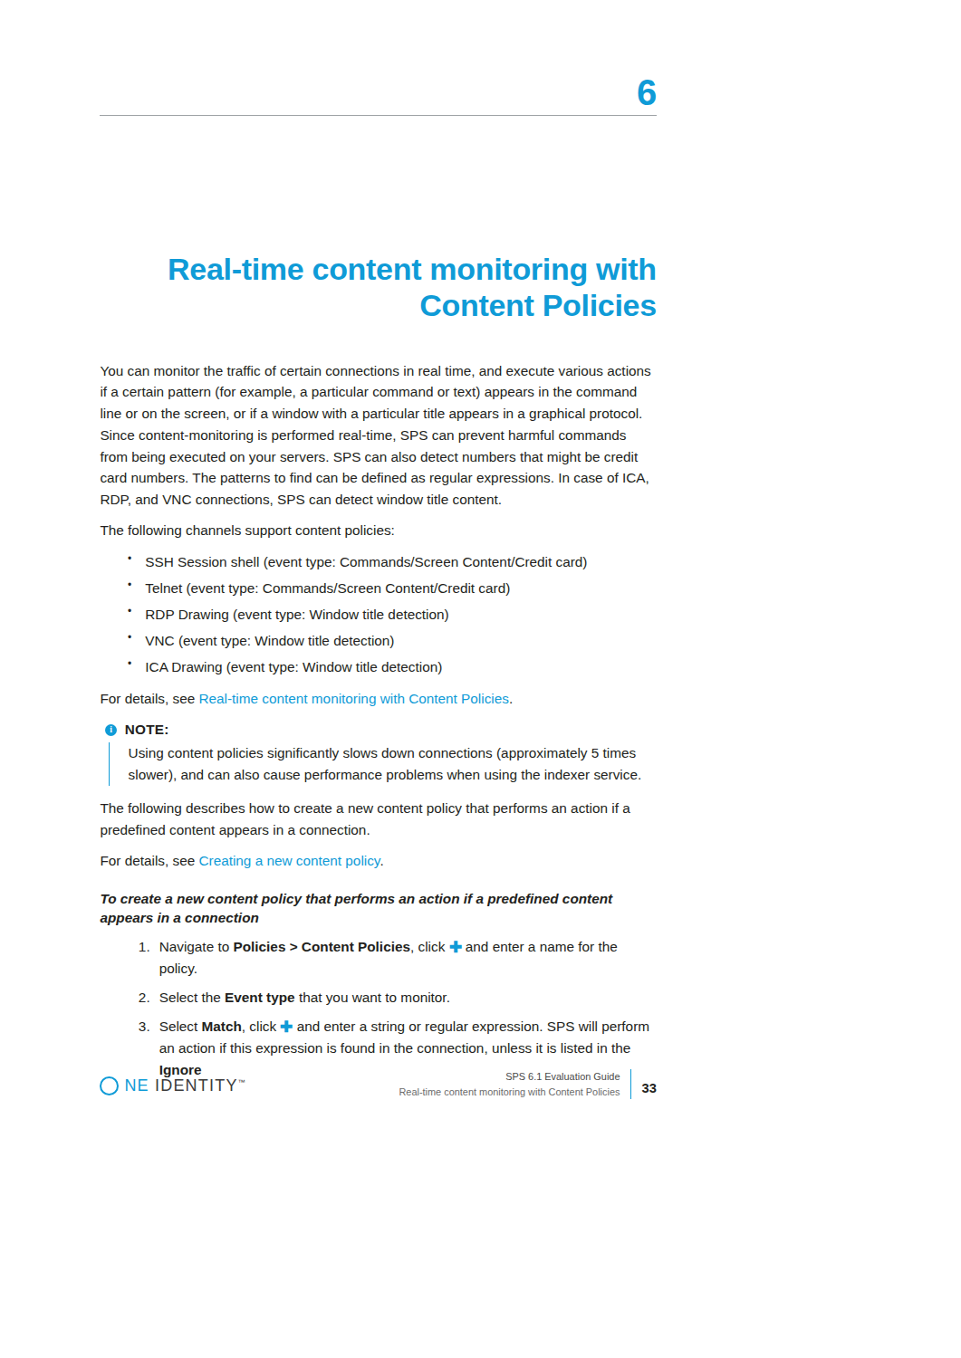6
Real-time content monitoring with
Content Policies
You can monitor the traffic of certain connections in real time, and execute various actions if a certain pattern (for example, a particular command or text) appears in the command line or on the screen, or if a window with a particular title appears in a graphical protocol. Since content-monitoring is performed real-time, SPS can prevent harmful commands from being executed on your servers. SPS can also detect numbers that might be credit card numbers. The patterns to find can be defined as regular expressions. In case of ICA, RDP, and VNC connections, SPS can detect window title content.
The following channels support content policies:
SSH Session shell (event type: Commands/Screen Content/Credit card)
Telnet (event type: Commands/Screen Content/Credit card)
RDP Drawing (event type: Window title detection)
VNC (event type: Window title detection)
ICA Drawing (event type: Window title detection)
For details, see Real-time content monitoring with Content Policies.
i NOTE:
Using content policies significantly slows down connections (approximately 5 times slower), and can also cause performance problems when using the indexer service.
The following describes how to create a new content policy that performs an action if a predefined content appears in a connection.
For details, see Creating a new content policy.
To create a new content policy that performs an action if a predefined content appears in a connection
Navigate to Policies > Content Policies, click ✚ and enter a name for the policy.
Select the Event type that you want to monitor.
Select Match, click ✚ and enter a string or regular expression. SPS will perform an action if this expression is found in the connection, unless it is listed in the Ignore
NE IDENTITY™
SPS 6.1 Evaluation Guide
Real-time content monitoring with Content Policies
33